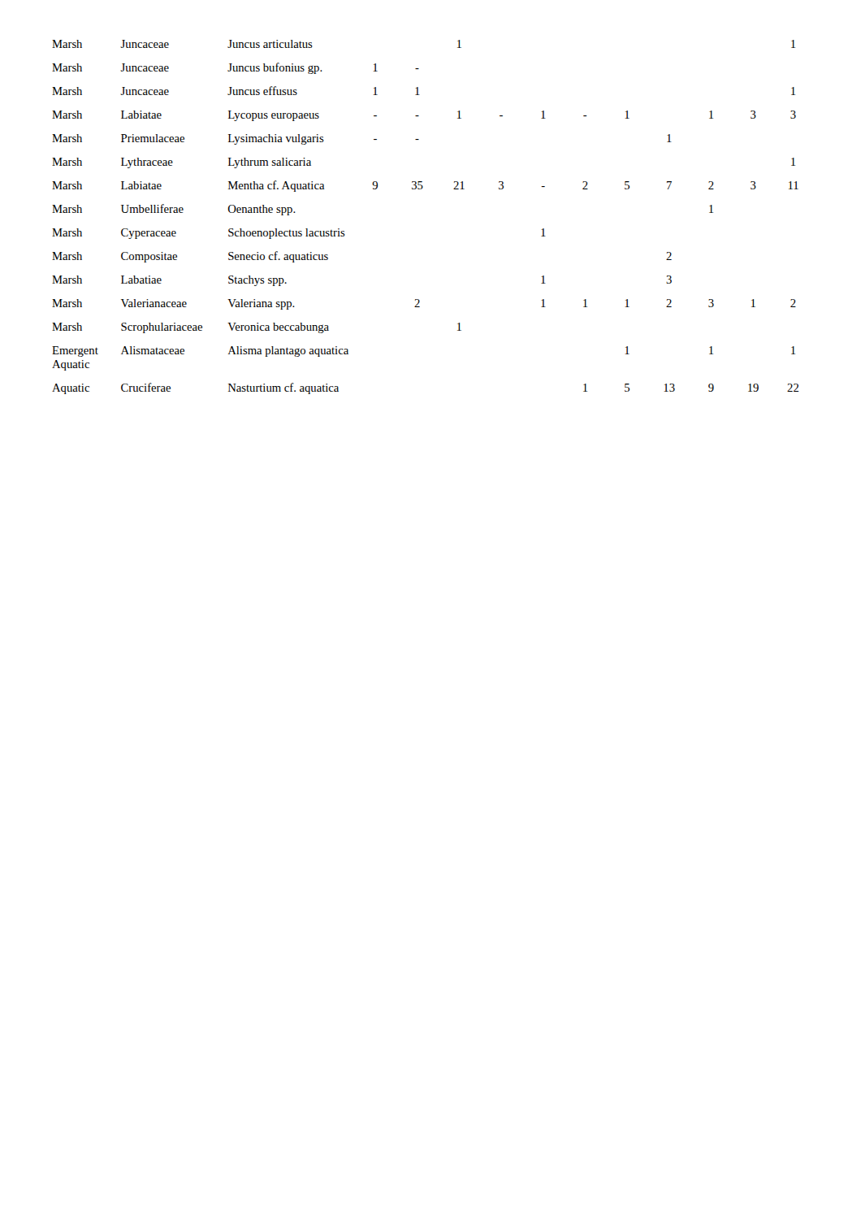| Marsh | Juncaceae | Juncus articulatus | | | 1 | | | | | | | | 1 |
| Marsh | Juncaceae | Juncus bufonius gp. | 1 | - | | | | | | | | | |
| Marsh | Juncaceae | Juncus effusus | 1 | 1 | | | | | | | | | 1 |
| Marsh | Labiatae | Lycopus europaeus | - | - | 1 | - | 1 | - | 1 | | 1 | 3 | 3 |
| Marsh | Priemulaceae | Lysimachia vulgaris | - | - | | | | | | 1 | | | |
| Marsh | Lythraceae | Lythrum salicaria | | | | | | | | | | | 1 |
| Marsh | Labiatae | Mentha cf. Aquatica | 9 | 35 | 21 | 3 | - | 2 | 5 | 7 | 2 | 3 | 11 |
| Marsh | Umbelliferae | Oenanthe spp. | | | | | | | | | 1 | | |
| Marsh | Cyperaceae | Schoenoplectus lacustris | | | | | 1 | | | | | | |
| Marsh | Compositae | Senecio cf. aquaticus | | | | | | | | 2 | | | |
| Marsh | Labatiae | Stachys spp. | | | | | 1 | | | 3 | | | |
| Marsh | Valerianaceae | Valeriana spp. | | 2 | | | 1 | 1 | 1 | 2 | 3 | 1 | 2 |
| Marsh | Scrophulariaceae | Veronica beccabunga | | | 1 | | | | | | | | |
| Emergent Aquatic | Alismataceae | Alisma plantago aquatica | | | | | | | 1 | | 1 | | 1 |
| Aquatic | Cruciferae | Nasturtium cf. aquatica | | | | | | 1 | 5 | 13 | 9 | 19 | 22 |